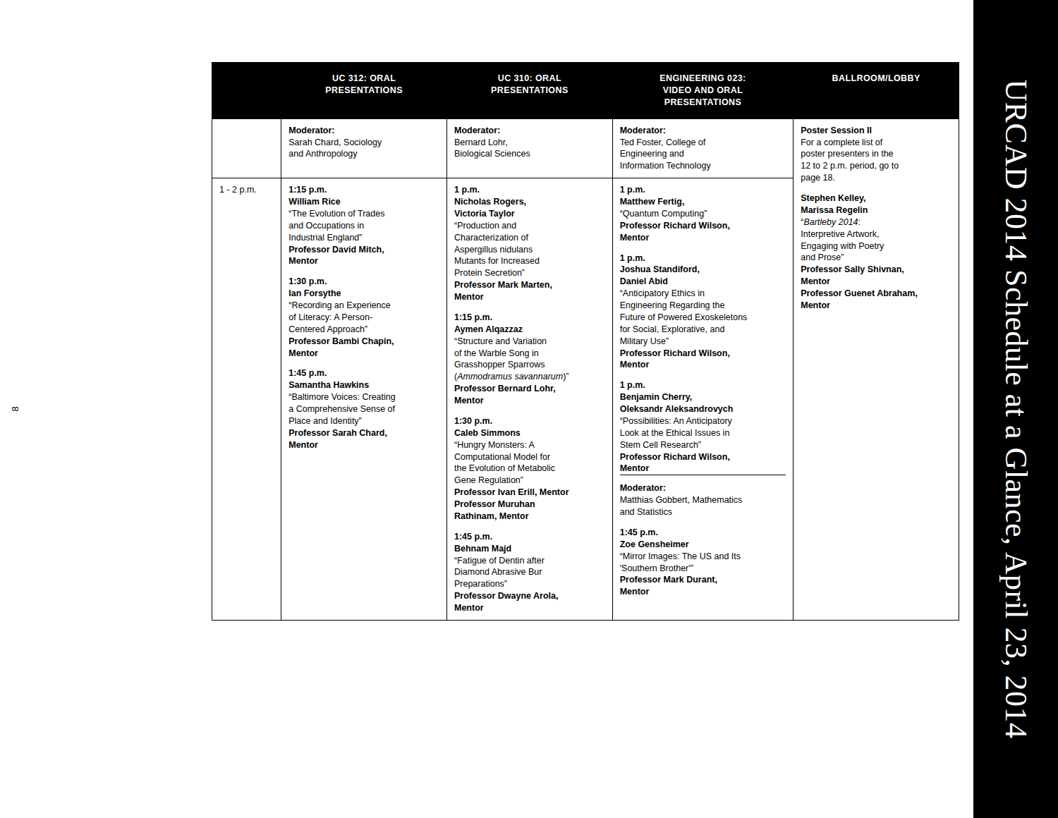8
| | UC 312: Oral Presentations | UC 310: Oral Presentations | Engineering 023: Video and Oral Presentations | Ballroom/Lobby |
| --- | --- | --- | --- | --- |
| | Moderator: Sarah Chard, Sociology and Anthropology | Moderator: Bernard Lohr, Biological Sciences | Moderator: Ted Foster, College of Engineering and Information Technology | Poster Session II For a complete list of poster presenters in the 12 to 2 p.m. period, go to page 18. Stephen Kelley, Marissa Regelin “ Bartleby 2014 : Interpretive Artwork, Engaging with Poetry and Prose” Professor Sally Shivnan, Mentor Professor Guenet Abraham, Mentor |
| 1 - 2 p.m. | 1:15 p.m. William Rice “The Evolution of Trades and Occupations in Industrial England” Professor David Mitch, Mentor 1:30 p.m. Ian Forsythe “Recording an Experience of Literacy: A Person- Centered Approach” Professor Bambi Chapin, Mentor 1:45 p.m. Samantha Hawkins “Baltimore Voices: Creating a Comprehensive Sense of Place and Identity” Professor Sarah Chard, Mentor | 1 p.m. Nicholas Rogers, Victoria Taylor “Production and Characterization of Aspergillus nidulans Mutants for Increased Protein Secretion” Professor Mark Marten, Mentor 1:15 p.m. Aymen Alqazzaz “Structure and Variation of the Warble Song in Grasshopper Sparrows ( Ammodramus savannarum )” Professor Bernard Lohr, Mentor 1:30 p.m. Caleb Simmons “Hungry Monsters: A Computational Model for the Evolution of Metabolic Gene Regulation” Professor Ivan Erill, Mentor Professor Muruhan Rathinam, Mentor 1:45 p.m. Behnam Majd “Fatigue of Dentin after Diamond Abrasive Bur Preparations” Professor Dwayne Arola, Mentor | / 1 p.m. Matthew Fertig, “Quantum Computing” Professor Richard Wilson, Mentor 1 p.m. Joshua Standiford, Daniel Abid “Anticipatory Ethics in Engineering Regarding the Future of Powered Exoskeletons for Social, Explorative, and Military Use” Professor Richard Wilson, Mentor 1 p.m. Benjamin Cherry, Oleksandr Aleksandrovych “Possibilities: An Anticipatory Look at the Ethical Issues in Stem Cell Research” Professor Richard Wilson, Mentor / / Moderator: Matthias Gobbert, Mathematics and Statistics 1:45 p.m. Zoe Gensheimer “Mirror Images: The US and Its 'Southern Brother'” Professor Mark Durant, Mentor / |
URCAD 2014 Schedule at a Glance, April 23, 2014